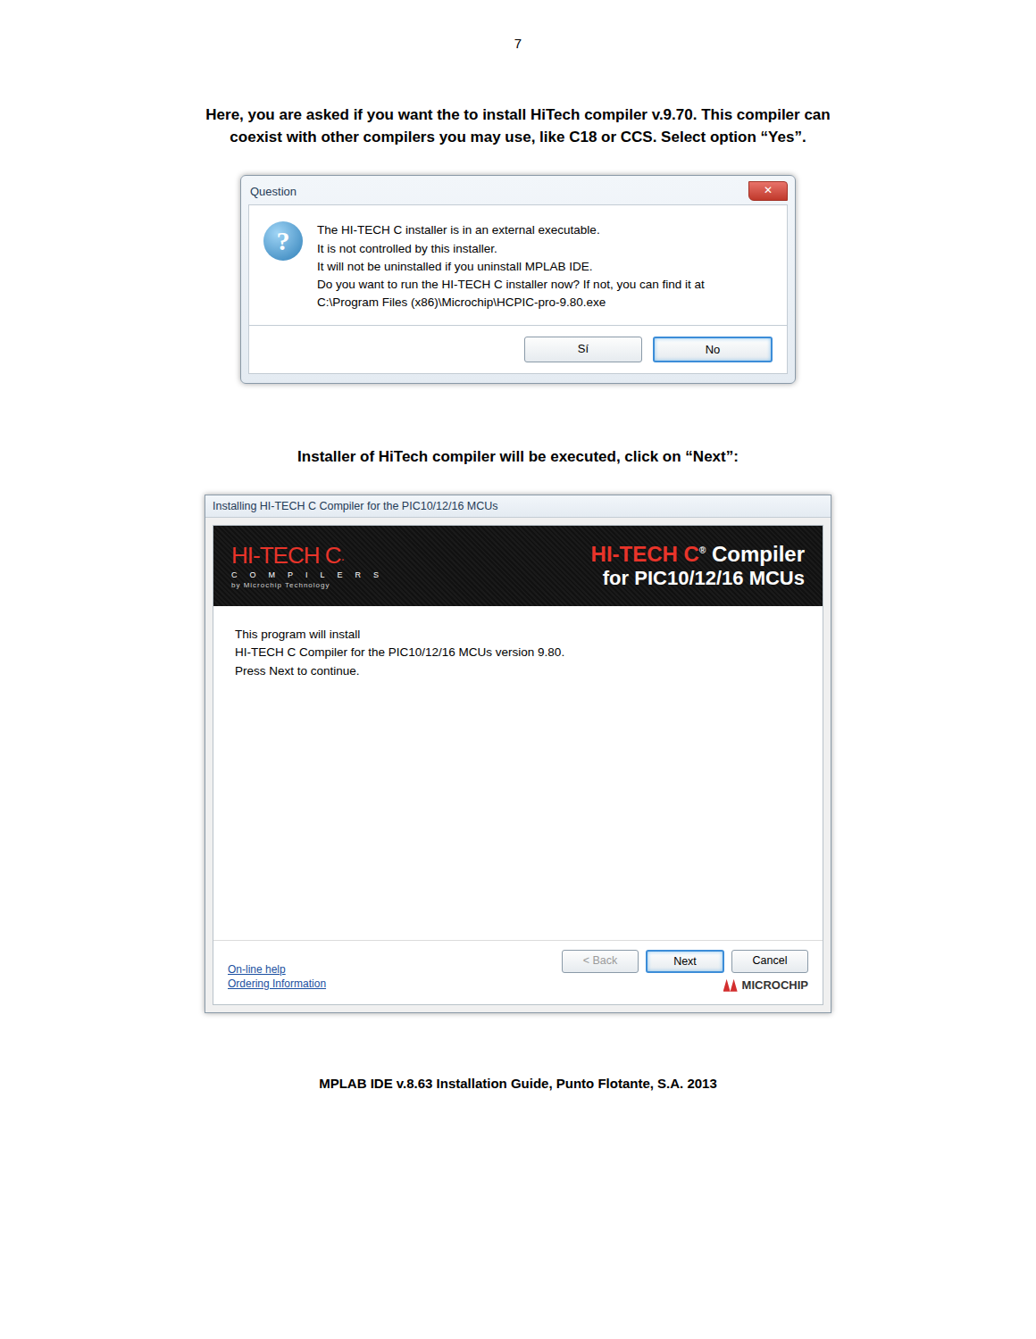7
Here, you are asked if you want the to install HiTech compiler v.9.70. This compiler can coexist with other compilers you may use, like C18 or CCS. Select option “Yes”.
Question ✕
?
The HI-TECH C installer is in an external executable.
It is not controlled by this installer.
It will not be uninstalled if you uninstall MPLAB IDE.
Do you want to run the HI-TECH C installer now? If not, you can find it at
C:\Program Files (x86)\Microchip\HCPIC-pro-9.80.exe
Sí
No
Installer of HiTech compiler will be executed, click on “Next”:
Installing HI-TECH C Compiler for the PIC10/12/16 MCUs
HI-TECH C·
C O M P I L E R S
by Microchip Technology
HI-TECH C® Compiler
for PIC10/12/16 MCUs
This program will install
HI-TECH C Compiler for the PIC10/12/16 MCUs version 9.80.
Press Next to continue.
On-line help Ordering Information
< Back
Next
Cancel
MICROCHIP
MPLAB IDE v.8.63 Installation Guide, Punto Flotante, S.A. 2013